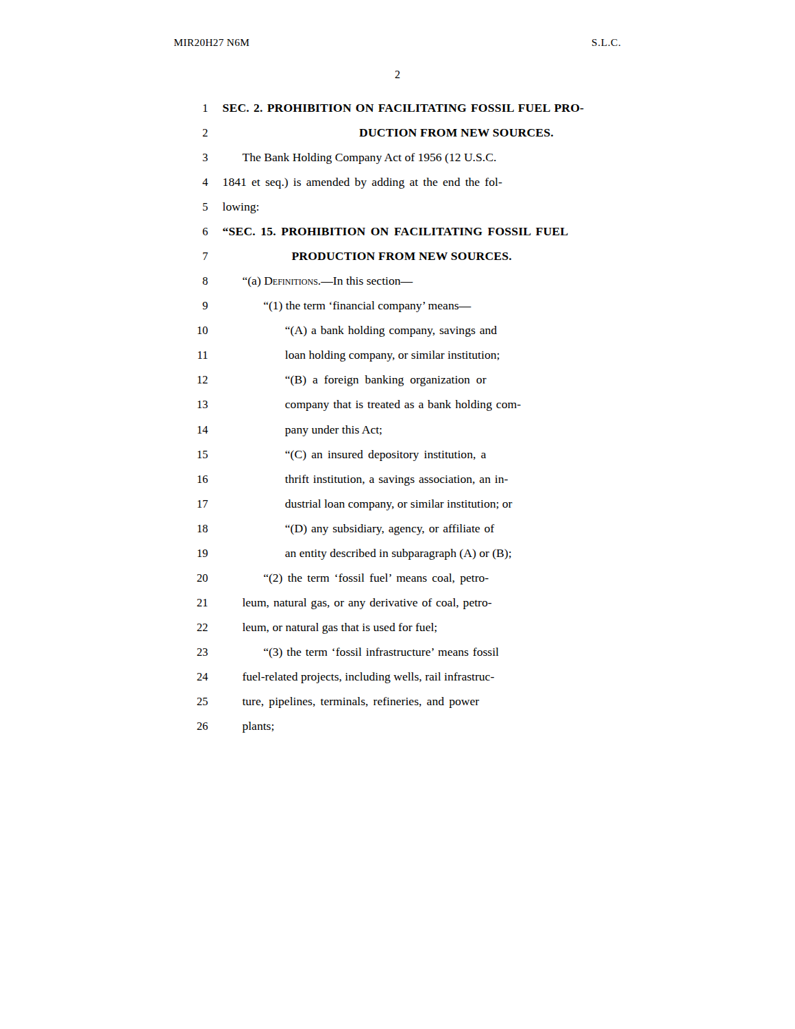MIR20H27 N6M S.L.C.
2
1 SEC. 2. PROHIBITION ON FACILITATING FOSSIL FUEL PRO-
2 DUCTION FROM NEW SOURCES.
3 The Bank Holding Company Act of 1956 (12 U.S.C.
4 1841 et seq.) is amended by adding at the end the fol-
5 lowing:
6 “SEC. 15. PROHIBITION ON FACILITATING FOSSIL FUEL
7 PRODUCTION FROM NEW SOURCES.
8 “(a) Definitions.—In this section—
9 “(1) the term ‘financial company’ means—
10 “(A) a bank holding company, savings and
11 loan holding company, or similar institution;
12 “(B) a foreign banking organization or
13 company that is treated as a bank holding com-
14 pany under this Act;
15 “(C) an insured depository institution, a
16 thrift institution, a savings association, an in-
17 dustrial loan company, or similar institution; or
18 “(D) any subsidiary, agency, or affiliate of
19 an entity described in subparagraph (A) or (B);
20 “(2) the term ‘fossil fuel’ means coal, petro-
21 leum, natural gas, or any derivative of coal, petro-
22 leum, or natural gas that is used for fuel;
23 “(3) the term ‘fossil infrastructure’ means fossil
24 fuel-related projects, including wells, rail infrastruc-
25 ture, pipelines, terminals, refineries, and power
26 plants;